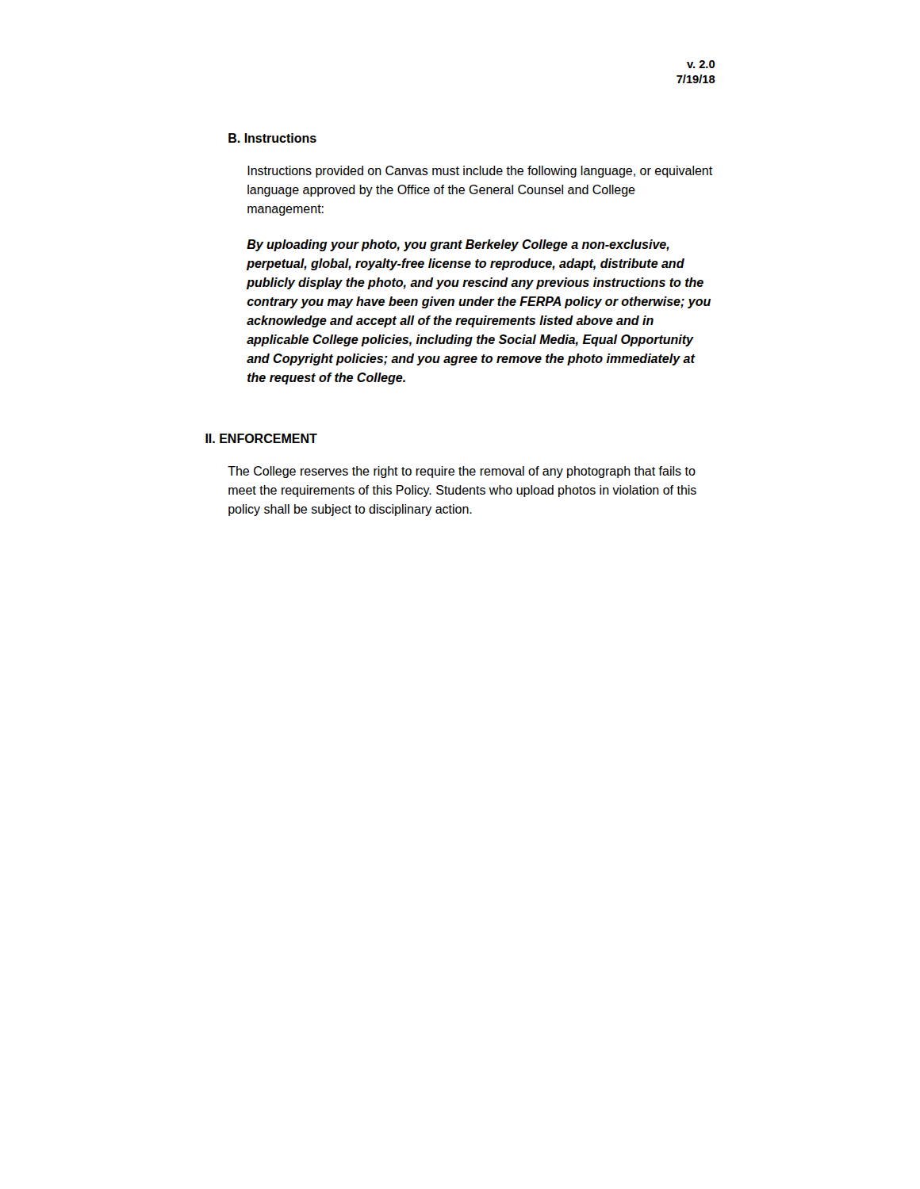v. 2.0
7/19/18
B. Instructions
Instructions provided on Canvas must include the following language, or equivalent language approved by the Office of the General Counsel and College management:
By uploading your photo, you grant Berkeley College a non-exclusive, perpetual, global, royalty-free license to reproduce, adapt, distribute and publicly display the photo, and you rescind any previous instructions to the contrary you may have been given under the FERPA policy or otherwise; you acknowledge and accept all of the requirements listed above and in applicable College policies, including the Social Media, Equal Opportunity and Copyright policies; and you agree to remove the photo immediately at the request of the College.
II. ENFORCEMENT
The College reserves the right to require the removal of any photograph that fails to meet the requirements of this Policy. Students who upload photos in violation of this policy shall be subject to disciplinary action.